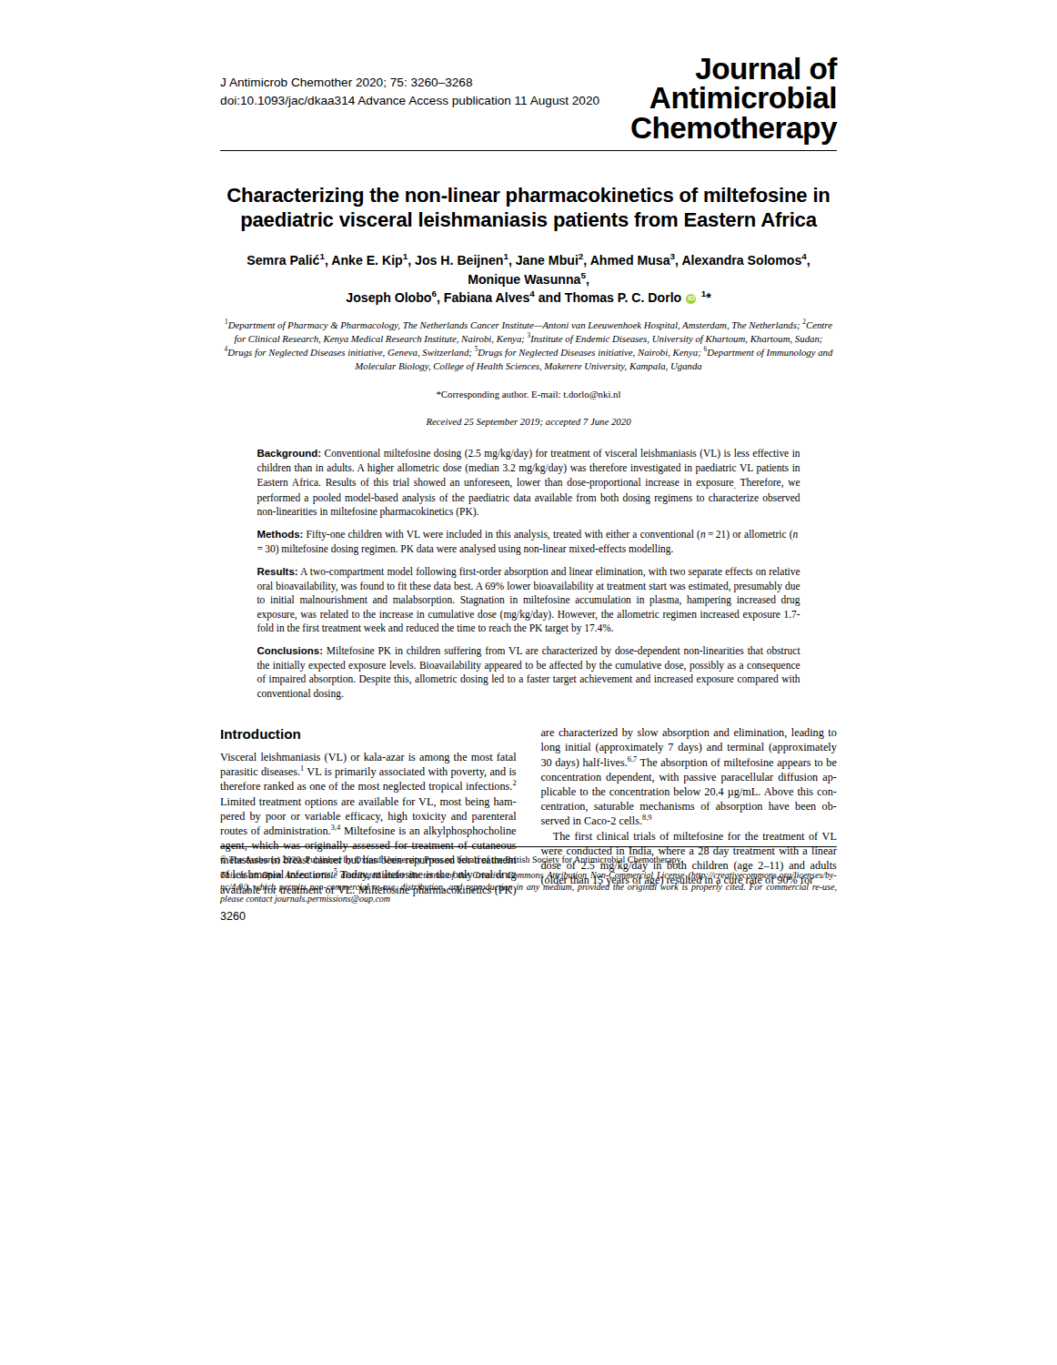J Antimicrob Chemother 2020; 75: 3260–3268
doi:10.1093/jac/dkaa314 Advance Access publication 11 August 2020
Journal of Antimicrobial Chemotherapy
Characterizing the non-linear pharmacokinetics of miltefosine in
paediatric visceral leishmaniasis patients from Eastern Africa
Semra Palić1, Anke E. Kip1, Jos H. Beijnen1, Jane Mbui2, Ahmed Musa3, Alexandra Solomos4, Monique Wasunna5,
Joseph Olobo6, Fabiana Alves4 and Thomas P. C. Dorlo iD 1*
1Department of Pharmacy & Pharmacology, The Netherlands Cancer Institute—Antoni van Leeuwenhoek Hospital, Amsterdam, The Netherlands; 2Centre for Clinical Research, Kenya Medical Research Institute, Nairobi, Kenya; 3Institute of Endemic Diseases, University of Khartoum, Khartoum, Sudan; 4Drugs for Neglected Diseases initiative, Geneva, Switzerland; 5Drugs for Neglected Diseases initiative, Nairobi, Kenya; 6Department of Immunology and Molecular Biology, College of Health Sciences, Makerere University, Kampala, Uganda
*Corresponding author. E-mail: t.dorlo@nki.nl
Received 25 September 2019; accepted 7 June 2020
Background: Conventional miltefosine dosing (2.5 mg/kg/day) for treatment of visceral leishmaniasis (VL) is less effective in children than in adults. A higher allometric dose (median 3.2 mg/kg/day) was therefore investigated in paediatric VL patients in Eastern Africa. Results of this trial showed an unforeseen, lower than dose-proportional increase in exposure. Therefore, we performed a pooled model-based analysis of the paediatric data available from both dosing regimens to characterize observed non-linearities in miltefosine pharmacokinetics (PK).
Methods: Fifty-one children with VL were included in this analysis, treated with either a conventional (n = 21) or allometric (n = 30) miltefosine dosing regimen. PK data were analysed using non-linear mixed-effects modelling.
Results: A two-compartment model following first-order absorption and linear elimination, with two separate effects on relative oral bioavailability, was found to fit these data best. A 69% lower bioavailability at treatment start was estimated, presumably due to initial malnourishment and malabsorption. Stagnation in miltefosine accumulation in plasma, hampering increased drug exposure, was related to the increase in cumulative dose (mg/kg/day). However, the allometric regimen increased exposure 1.7-fold in the first treatment week and reduced the time to reach the PK target by 17.4%.
Conclusions: Miltefosine PK in children suffering from VL are characterized by dose-dependent non-linearities that obstruct the initially expected exposure levels. Bioavailability appeared to be affected by the cumulative dose, possibly as a consequence of impaired absorption. Despite this, allometric dosing led to a faster target achievement and increased exposure compared with conventional dosing.
Introduction
Visceral leishmaniasis (VL) or kala-azar is among the most fatal parasitic diseases.1 VL is primarily associated with poverty, and is therefore ranked as one of the most neglected tropical infections.2 Limited treatment options are available for VL, most being hampered by poor or variable efficacy, high toxicity and parenteral routes of administration.3,4 Miltefosine is an alkylphosphocholine agent, which was originally assessed for treatment of cutaneous metastases in breast cancer but has been repurposed for treatment of leishmanial infections.5 Today, miltefosine is the only oral drug available for treatment of VL. Miltefosine pharmacokinetics (PK) are characterized by slow absorption and elimination, leading to long initial (approximately 7 days) and terminal (approximately 30 days) half-lives.6,7 The absorption of miltefosine appears to be concentration dependent, with passive paracellular diffusion applicable to the concentration below 20.4 µg/mL. Above this concentration, saturable mechanisms of absorption have been observed in Caco-2 cells.8,9
The first clinical trials of miltefosine for the treatment of VL were conducted in India, where a 28 day treatment with a linear dose of 2.5 mg/kg/day in both children (age 2–11) and adults (older than 15 years of age) resulted in a cure rate of 90% for
© The Author(s) 2020. Published by Oxford University Press on behalf of the British Society for Antimicrobial Chemotherapy.
This is an Open Access article distributed under the terms of the Creative Commons Attribution Non-Commercial License (http://creativecommons.org/licenses/by-nc/4.0/), which permits non-commercial re-use, distribution, and reproduction in any medium, provided the original work is properly cited. For commercial re-use, please contact journals.permissions@oup.com
3260